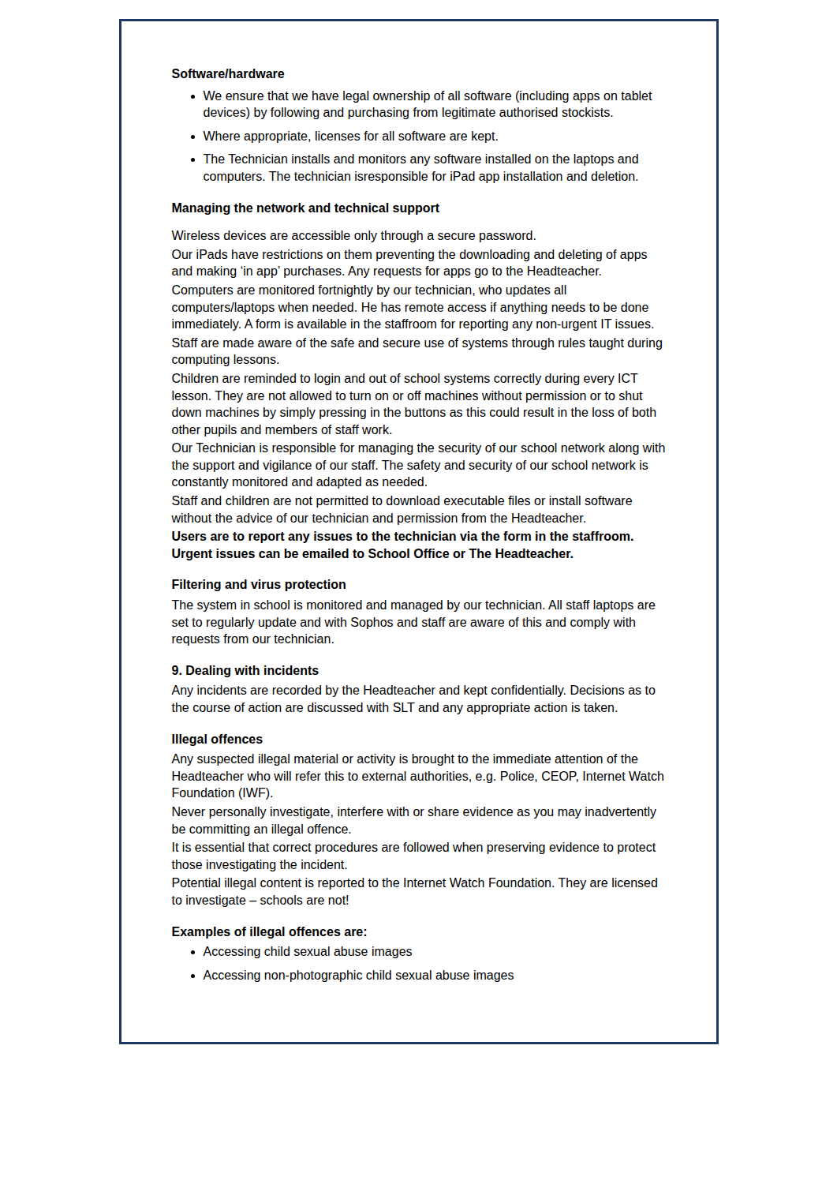Software/hardware
We ensure that we have legal ownership of all software (including apps on tablet devices) by following and purchasing from legitimate authorised stockists.
Where appropriate, licenses for all software are kept.
The Technician installs and monitors any software installed on the laptops and computers. The technician isresponsible for iPad app installation and deletion.
Managing the network and technical support
Wireless devices are accessible only through a secure password.
Our iPads have restrictions on them preventing the downloading and deleting of apps and making ‘in app’ purchases. Any requests for apps go to the Headteacher.
Computers are monitored fortnightly by our technician, who updates all computers/laptops when needed. He has remote access if anything needs to be done immediately. A form is available in the staffroom for reporting any non-urgent IT issues.
Staff are made aware of the safe and secure use of systems through rules taught during computing lessons.
Children are reminded to login and out of school systems correctly during every ICT lesson. They are not allowed to turn on or off machines without permission or to shut down machines by simply pressing in the buttons as this could result in the loss of both other pupils and members of staff work.
Our Technician is responsible for managing the security of our school network along with the support and vigilance of our staff. The safety and security of our school network is constantly monitored and adapted as needed.
Staff and children are not permitted to download executable files or install software without the advice of our technician and permission from the Headteacher.
Users are to report any issues to the technician via the form in the staffroom. Urgent issues can be emailed to School Office or The Headteacher.
Filtering and virus protection
The system in school is monitored and managed by our technician. All staff laptops are set to regularly update and with Sophos and staff are aware of this and comply with requests from our technician.
9. Dealing with incidents
Any incidents are recorded by the Headteacher and kept confidentially. Decisions as to the course of action are discussed with SLT and any appropriate action is taken.
Illegal offences
Any suspected illegal material or activity is brought to the immediate attention of the Headteacher who will refer this to external authorities, e.g. Police, CEOP, Internet Watch Foundation (IWF).
Never personally investigate, interfere with or share evidence as you may inadvertently be committing an illegal offence.
It is essential that correct procedures are followed when preserving evidence to protect those investigating the incident.
Potential illegal content is reported to the Internet Watch Foundation. They are licensed to investigate – schools are not!
Examples of illegal offences are:
Accessing child sexual abuse images
Accessing non-photographic child sexual abuse images